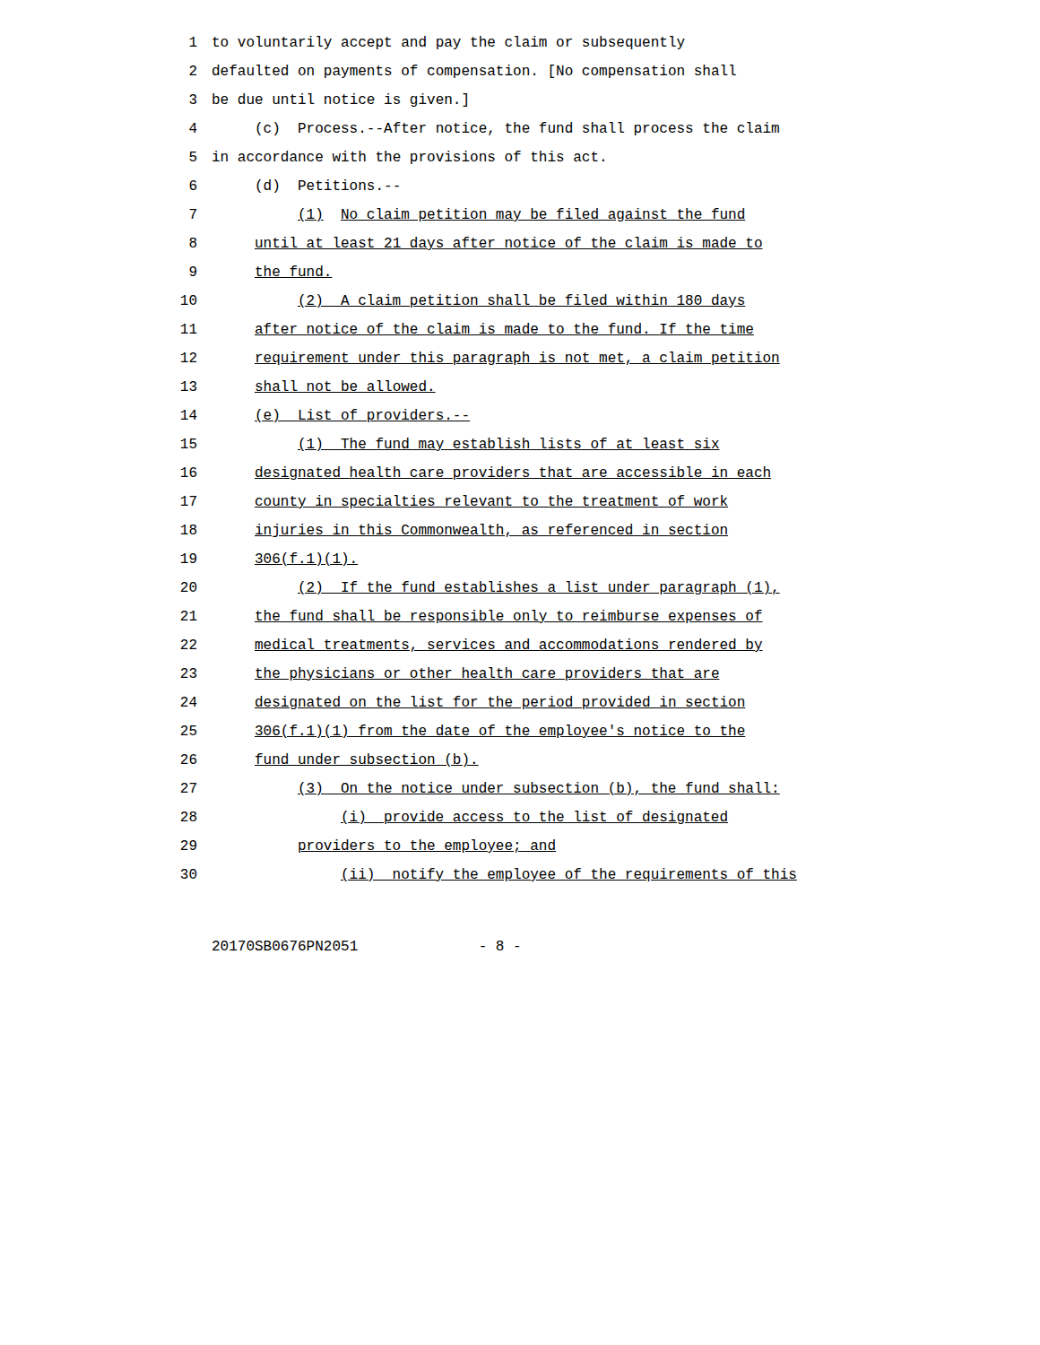to voluntarily accept and pay the claim or subsequently
defaulted on payments of compensation. [No compensation shall
be due until notice is given.]
(c) Process.--After notice, the fund shall process the claim
in accordance with the provisions of this act.
(d) Petitions.--
(1) No claim petition may be filed against the fund
until at least 21 days after notice of the claim is made to
the fund.
(2) A claim petition shall be filed within 180 days
after notice of the claim is made to the fund. If the time
requirement under this paragraph is not met, a claim petition
shall not be allowed.
(e) List of providers.--
(1) The fund may establish lists of at least six
designated health care providers that are accessible in each
county in specialties relevant to the treatment of work
injuries in this Commonwealth, as referenced in section
306(f.1)(1).
(2) If the fund establishes a list under paragraph (1),
the fund shall be responsible only to reimburse expenses of
medical treatments, services and accommodations rendered by
the physicians or other health care providers that are
designated on the list for the period provided in section
306(f.1)(1) from the date of the employee's notice to the
fund under subsection (b).
(3) On the notice under subsection (b), the fund shall:
(i) provide access to the list of designated
providers to the employee; and
(ii) notify the employee of the requirements of this
20170SB0676PN2051 - 8 -